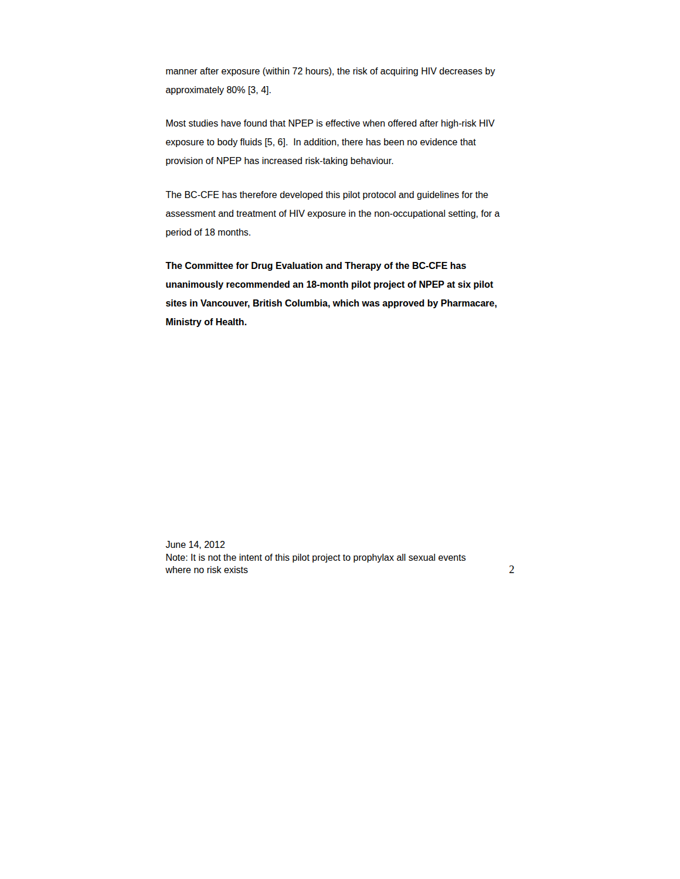manner after exposure (within 72 hours), the risk of acquiring HIV decreases by approximately 80% [3, 4].
Most studies have found that NPEP is effective when offered after high-risk HIV exposure to body fluids [5, 6]. In addition, there has been no evidence that provision of NPEP has increased risk-taking behaviour.
The BC-CFE has therefore developed this pilot protocol and guidelines for the assessment and treatment of HIV exposure in the non-occupational setting, for a period of 18 months.
The Committee for Drug Evaluation and Therapy of the BC-CFE has unanimously recommended an 18-month pilot project of NPEP at six pilot sites in Vancouver, British Columbia, which was approved by Pharmacare, Ministry of Health.
June 14, 2012
Note: It is not the intent of this pilot project to prophylax all sexual events where no risk exists
2